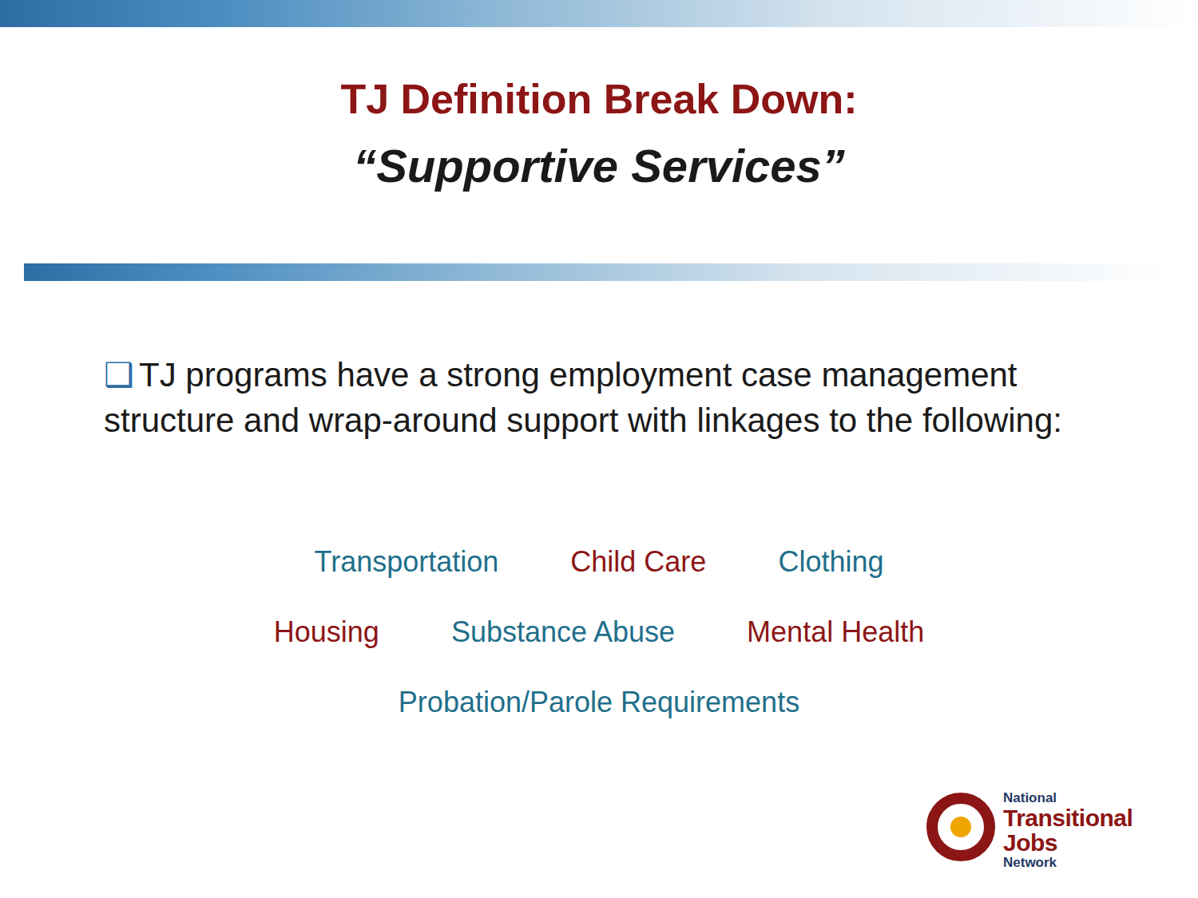TJ Definition Break Down:
“Supportive Services”
❑TJ programs have a strong employment case management structure and wrap-around support with linkages to the following:
Transportation Child Care Clothing
Housing Substance Abuse Mental Health
Probation/Parole Requirements
National
Transitional Jobs
Network